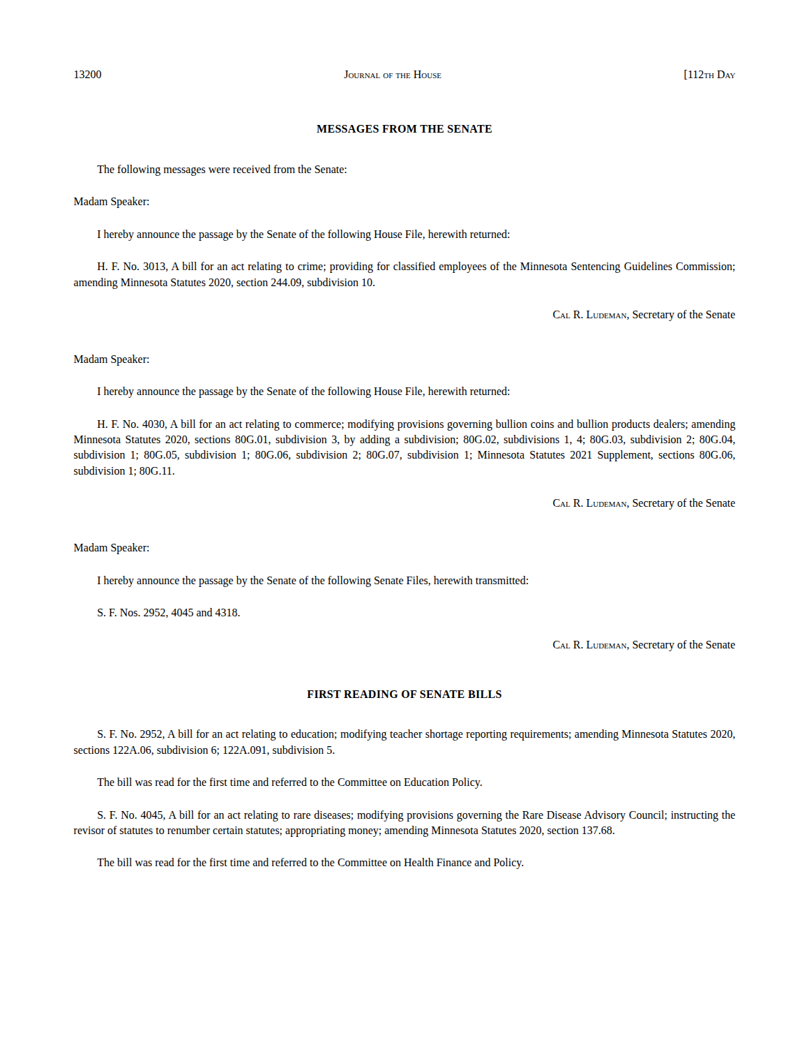13200 Journal of the House [112th Day
MESSAGES FROM THE SENATE
The following messages were received from the Senate:
Madam Speaker:
I hereby announce the passage by the Senate of the following House File, herewith returned:
H. F. No. 3013, A bill for an act relating to crime; providing for classified employees of the Minnesota Sentencing Guidelines Commission; amending Minnesota Statutes 2020, section 244.09, subdivision 10.
Cal R. Ludeman, Secretary of the Senate
Madam Speaker:
I hereby announce the passage by the Senate of the following House File, herewith returned:
H. F. No. 4030, A bill for an act relating to commerce; modifying provisions governing bullion coins and bullion products dealers; amending Minnesota Statutes 2020, sections 80G.01, subdivision 3, by adding a subdivision; 80G.02, subdivisions 1, 4; 80G.03, subdivision 2; 80G.04, subdivision 1; 80G.05, subdivision 1; 80G.06, subdivision 2; 80G.07, subdivision 1; Minnesota Statutes 2021 Supplement, sections 80G.06, subdivision 1; 80G.11.
Cal R. Ludeman, Secretary of the Senate
Madam Speaker:
I hereby announce the passage by the Senate of the following Senate Files, herewith transmitted:
S. F. Nos. 2952, 4045 and 4318.
Cal R. Ludeman, Secretary of the Senate
FIRST READING OF SENATE BILLS
S. F. No. 2952, A bill for an act relating to education; modifying teacher shortage reporting requirements; amending Minnesota Statutes 2020, sections 122A.06, subdivision 6; 122A.091, subdivision 5.
The bill was read for the first time and referred to the Committee on Education Policy.
S. F. No. 4045, A bill for an act relating to rare diseases; modifying provisions governing the Rare Disease Advisory Council; instructing the revisor of statutes to renumber certain statutes; appropriating money; amending Minnesota Statutes 2020, section 137.68.
The bill was read for the first time and referred to the Committee on Health Finance and Policy.